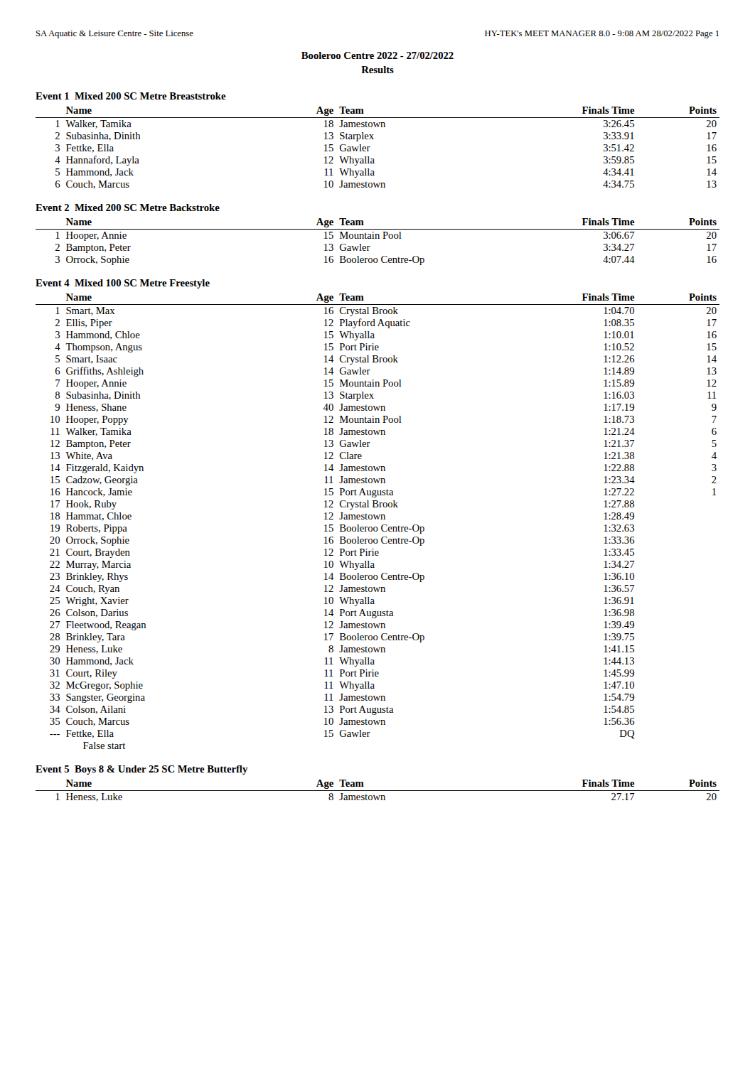SA Aquatic & Leisure Centre - Site License
HY-TEK's MEET MANAGER 8.0 - 9:08 AM 28/02/2022 Page 1
Booleroo Centre 2022 - 27/02/2022
Results
Event 1 Mixed 200 SC Metre Breaststroke
| | Name | Age | Team | Finals Time | Points |
| --- | --- | --- | --- | --- | --- |
| 1 | Walker, Tamika | 18 | Jamestown | 3:26.45 | 20 |
| 2 | Subasinha, Dinith | 13 | Starplex | 3:33.91 | 17 |
| 3 | Fettke, Ella | 15 | Gawler | 3:51.42 | 16 |
| 4 | Hannaford, Layla | 12 | Whyalla | 3:59.85 | 15 |
| 5 | Hammond, Jack | 11 | Whyalla | 4:34.41 | 14 |
| 6 | Couch, Marcus | 10 | Jamestown | 4:34.75 | 13 |
Event 2 Mixed 200 SC Metre Backstroke
| | Name | Age | Team | Finals Time | Points |
| --- | --- | --- | --- | --- | --- |
| 1 | Hooper, Annie | 15 | Mountain Pool | 3:06.67 | 20 |
| 2 | Bampton, Peter | 13 | Gawler | 3:34.27 | 17 |
| 3 | Orrock, Sophie | 16 | Booleroo Centre-Op | 4:07.44 | 16 |
Event 4 Mixed 100 SC Metre Freestyle
| | Name | Age | Team | Finals Time | Points |
| --- | --- | --- | --- | --- | --- |
| 1 | Smart, Max | 16 | Crystal Brook | 1:04.70 | 20 |
| 2 | Ellis, Piper | 12 | Playford Aquatic | 1:08.35 | 17 |
| 3 | Hammond, Chloe | 15 | Whyalla | 1:10.01 | 16 |
| 4 | Thompson, Angus | 15 | Port Pirie | 1:10.52 | 15 |
| 5 | Smart, Isaac | 14 | Crystal Brook | 1:12.26 | 14 |
| 6 | Griffiths, Ashleigh | 14 | Gawler | 1:14.89 | 13 |
| 7 | Hooper, Annie | 15 | Mountain Pool | 1:15.89 | 12 |
| 8 | Subasinha, Dinith | 13 | Starplex | 1:16.03 | 11 |
| 9 | Heness, Shane | 40 | Jamestown | 1:17.19 | 9 |
| 10 | Hooper, Poppy | 12 | Mountain Pool | 1:18.73 | 7 |
| 11 | Walker, Tamika | 18 | Jamestown | 1:21.24 | 6 |
| 12 | Bampton, Peter | 13 | Gawler | 1:21.37 | 5 |
| 13 | White, Ava | 12 | Clare | 1:21.38 | 4 |
| 14 | Fitzgerald, Kaidyn | 14 | Jamestown | 1:22.88 | 3 |
| 15 | Cadzow, Georgia | 11 | Jamestown | 1:23.34 | 2 |
| 16 | Hancock, Jamie | 15 | Port Augusta | 1:27.22 | 1 |
| 17 | Hook, Ruby | 12 | Crystal Brook | 1:27.88 | |
| 18 | Hammat, Chloe | 12 | Jamestown | 1:28.49 | |
| 19 | Roberts, Pippa | 15 | Booleroo Centre-Op | 1:32.63 | |
| 20 | Orrock, Sophie | 16 | Booleroo Centre-Op | 1:33.36 | |
| 21 | Court, Brayden | 12 | Port Pirie | 1:33.45 | |
| 22 | Murray, Marcia | 10 | Whyalla | 1:34.27 | |
| 23 | Brinkley, Rhys | 14 | Booleroo Centre-Op | 1:36.10 | |
| 24 | Couch, Ryan | 12 | Jamestown | 1:36.57 | |
| 25 | Wright, Xavier | 10 | Whyalla | 1:36.91 | |
| 26 | Colson, Darius | 14 | Port Augusta | 1:36.98 | |
| 27 | Fleetwood, Reagan | 12 | Jamestown | 1:39.49 | |
| 28 | Brinkley, Tara | 17 | Booleroo Centre-Op | 1:39.75 | |
| 29 | Heness, Luke | 8 | Jamestown | 1:41.15 | |
| 30 | Hammond, Jack | 11 | Whyalla | 1:44.13 | |
| 31 | Court, Riley | 11 | Port Pirie | 1:45.99 | |
| 32 | McGregor, Sophie | 11 | Whyalla | 1:47.10 | |
| 33 | Sangster, Georgina | 11 | Jamestown | 1:54.79 | |
| 34 | Colson, Ailani | 13 | Port Augusta | 1:54.85 | |
| 35 | Couch, Marcus | 10 | Jamestown | 1:56.36 | |
| --- | Fettke, Ella | 15 | Gawler | DQ | |
| | False start |
Event 5 Boys 8 & Under 25 SC Metre Butterfly
| | Name | Age | Team | Finals Time | Points |
| --- | --- | --- | --- | --- | --- |
| 1 | Heness, Luke | 8 | Jamestown | 27.17 | 20 |